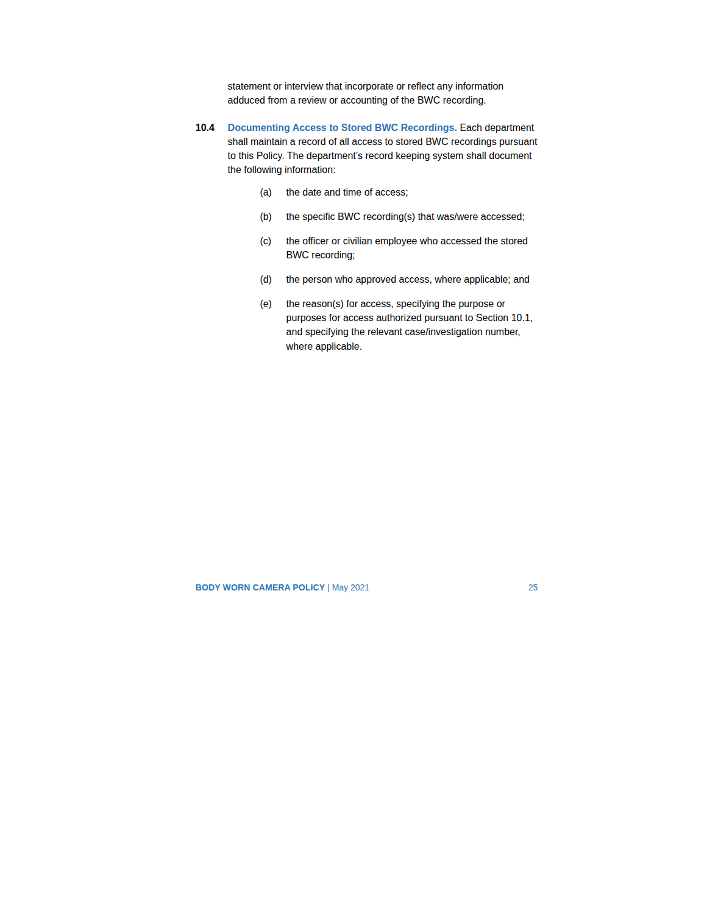statement or interview that incorporate or reflect any information adduced from a review or accounting of the BWC recording.
10.4
Documenting Access to Stored BWC Recordings. Each department shall maintain a record of all access to stored BWC recordings pursuant to this Policy. The department’s record keeping system shall document the following information:
(a) the date and time of access;
(b) the specific BWC recording(s) that was/were accessed;
(c) the officer or civilian employee who accessed the stored BWC recording;
(d) the person who approved access, where applicable; and
(e) the reason(s) for access, specifying the purpose or purposes for access authorized pursuant to Section 10.1, and specifying the relevant case/investigation number, where applicable.
BODY WORN CAMERA POLICY | May 2021
25